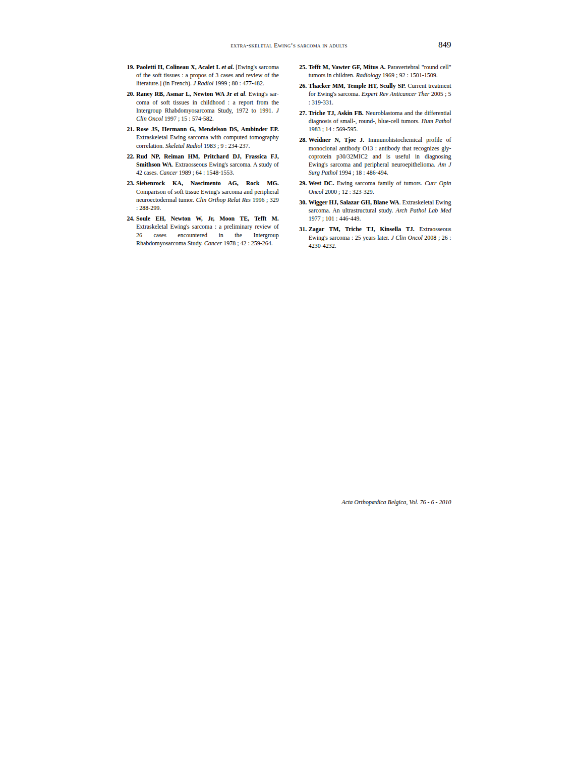extra-skeletal Ewing’s sarcoma in adults 849
19. Paoletti H, Colineau X, Acalet L et al. [Ewing's sarcoma of the soft tissues : a propos of 3 cases and review of the literature.] (in French). J Radiol 1999 ; 80 : 477-482.
20. Raney RB, Asmar L, Newton WA Jr et al. Ewing's sarcoma of soft tissues in childhood : a report from the Intergroup Rhabdomyosarcoma Study, 1972 to 1991. J Clin Oncol 1997 ; 15 : 574-582.
21. Rose JS, Hermann G, Mendelson DS, Ambinder EP. Extraskeletal Ewing sarcoma with computed tomography correlation. Skeletal Radiol 1983 ; 9 : 234-237.
22. Rud NP, Reiman HM, Pritchard DJ, Frassica FJ, Smithson WA. Extraosseous Ewing's sarcoma. A study of 42 cases. Cancer 1989 ; 64 : 1548-1553.
23. Siebenrock KA, Nascimento AG, Rock MG. Comparison of soft tissue Ewing's sarcoma and peripheral neuroectodermal tumor. Clin Orthop Relat Res 1996 ; 329 : 288-299.
24. Soule EH, Newton W, Jr, Moon TE, Tefft M. Extraskeletal Ewing's sarcoma : a preliminary review of 26 cases encountered in the Intergroup Rhabdomyosarcoma Study. Cancer 1978 ; 42 : 259-264.
25. Tefft M, Vawter GF, Mitus A. Paravertebral "round cell" tumors in children. Radiology 1969 ; 92 : 1501-1509.
26. Thacker MM, Temple HT, Scully SP. Current treatment for Ewing's sarcoma. Expert Rev Anticancer Ther 2005 ; 5 : 319-331.
27. Triche TJ, Askin FB. Neuroblastoma and the differential diagnosis of small-, round-, blue-cell tumors. Hum Pathol 1983 ; 14 : 569-595.
28. Weidner N, Tjoe J. Immunohistochemical profile of monoclonal antibody O13 : antibody that recognizes glycoprotein p30/32MIC2 and is useful in diagnosing Ewing's sarcoma and peripheral neuroepithelioma. Am J Surg Pathol 1994 ; 18 : 486-494.
29. West DC. Ewing sarcoma family of tumors. Curr Opin Oncol 2000 ; 12 : 323-329.
30. Wigger HJ, Salazar GH, Blane WA. Extraskeletal Ewing sarcoma. An ultrastructural study. Arch Pathol Lab Med 1977 ; 101 : 446-449.
31. Zagar TM, Triche TJ, Kinsella TJ. Extraosseous Ewing's sarcoma : 25 years later. J Clin Oncol 2008 ; 26 : 4230-4232.
Acta Orthopædica Belgica, Vol. 76 - 6 - 2010